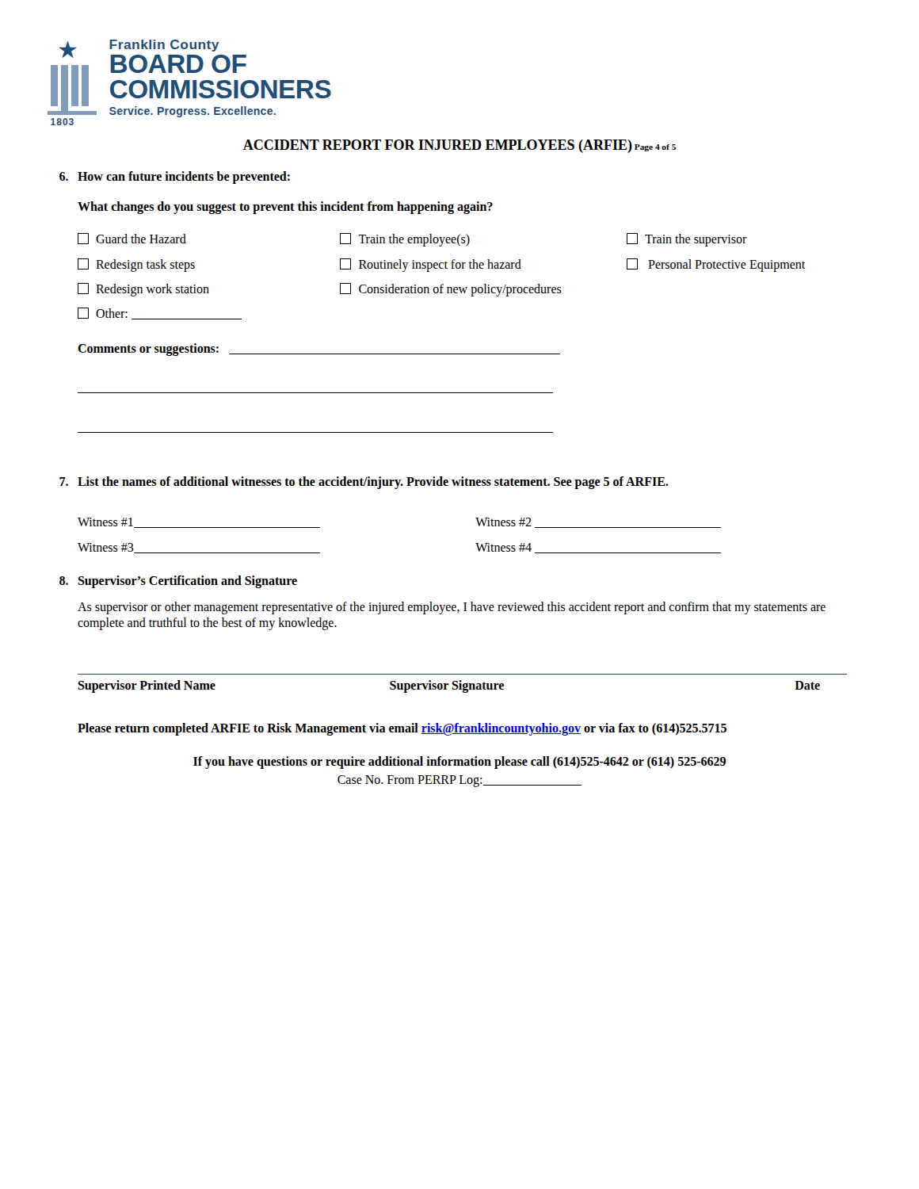★
1803
Franklin County
BOARD OF
COMMISSIONERS
Service. Progress. Excellence.
ACCIDENT REPORT FOR INJURED EMPLOYEES (ARFIE) Page 4 of 5
6.
How can future incidents be prevented:
What changes do you suggest to prevent this incident from happening again?
| Guard the Hazard | Train the employee(s) | Train the supervisor |
| Redesign task steps | Routinely inspect for the hazard | Personal Protective Equipment |
| Redesign work station | Consideration of new policy/procedures | |
| Other: | | |
Comments or suggestions:
7.
List the names of additional witnesses to the accident/injury. Provide witness statement. See page 5 of ARFIE.
| Witness #1 | Witness #2 |
| Witness #3 | Witness #4 |
8.
Supervisor’s Certification and Signature
As supervisor or other management representative of the injured employee, I have reviewed this accident report and confirm that my statements are complete and truthful to the best of my knowledge.
Supervisor Printed Name
Supervisor Signature
Date
Please return completed ARFIE to Risk Management via email risk@franklincountyohio.gov or via fax to (614)525.5715
If you have questions or require additional information please call (614)525-4642 or (614) 525-6629
Case No. From PERRP Log: